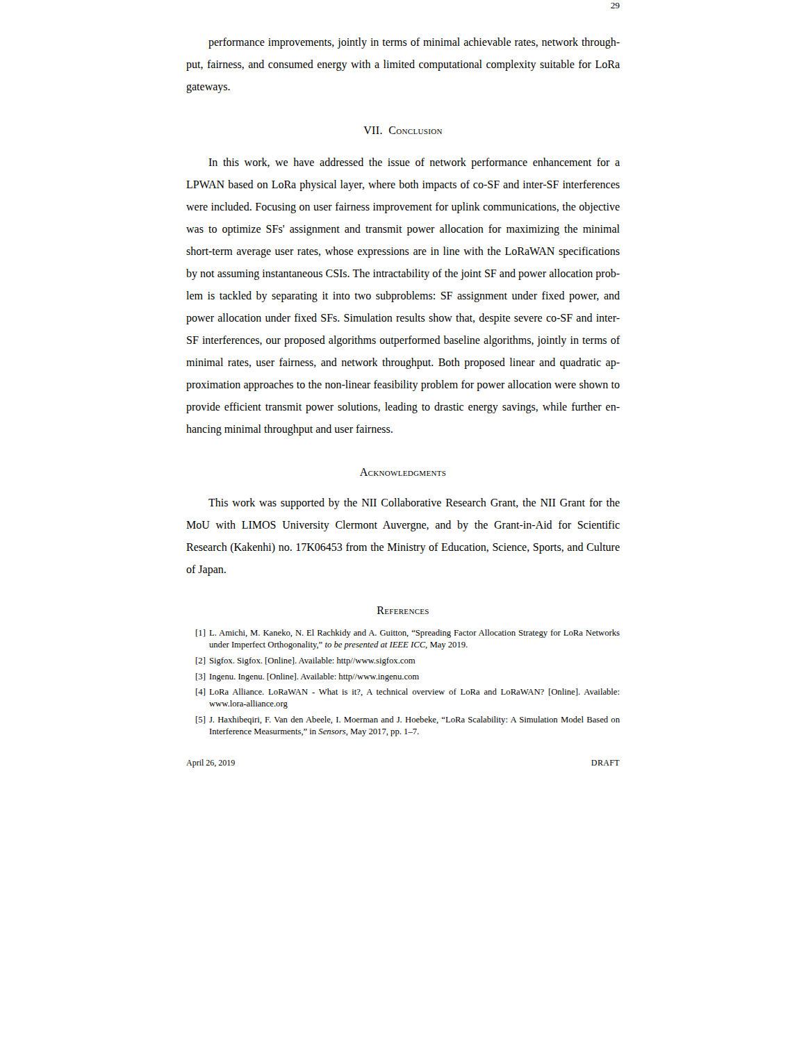29
performance improvements, jointly in terms of minimal achievable rates, network throughput, fairness, and consumed energy with a limited computational complexity suitable for LoRa gateways.
VII. Conclusion
In this work, we have addressed the issue of network performance enhancement for a LPWAN based on LoRa physical layer, where both impacts of co-SF and inter-SF interferences were included. Focusing on user fairness improvement for uplink communications, the objective was to optimize SFs' assignment and transmit power allocation for maximizing the minimal short-term average user rates, whose expressions are in line with the LoRaWAN specifications by not assuming instantaneous CSIs. The intractability of the joint SF and power allocation problem is tackled by separating it into two subproblems: SF assignment under fixed power, and power allocation under fixed SFs. Simulation results show that, despite severe co-SF and inter-SF interferences, our proposed algorithms outperformed baseline algorithms, jointly in terms of minimal rates, user fairness, and network throughput. Both proposed linear and quadratic approximation approaches to the non-linear feasibility problem for power allocation were shown to provide efficient transmit power solutions, leading to drastic energy savings, while further enhancing minimal throughput and user fairness.
Acknowledgments
This work was supported by the NII Collaborative Research Grant, the NII Grant for the MoU with LIMOS University Clermont Auvergne, and by the Grant-in-Aid for Scientific Research (Kakenhi) no. 17K06453 from the Ministry of Education, Science, Sports, and Culture of Japan.
References
[1] L. Amichi, M. Kaneko, N. El Rachkidy and A. Guitton, “Spreading Factor Allocation Strategy for LoRa Networks under Imperfect Orthogonality,” to be presented at IEEE ICC, May 2019.
[2] Sigfox. Sigfox. [Online]. Available: http//www.sigfox.com
[3] Ingenu. Ingenu. [Online]. Available: http//www.ingenu.com
[4] LoRa Alliance. LoRaWAN - What is it?, A technical overview of LoRa and LoRaWAN? [Online]. Available: www.lora-alliance.org
[5] J. Haxhibeqiri, F. Van den Abeele, I. Moerman and J. Hoebeke, “LoRa Scalability: A Simulation Model Based on Interference Measurments,” in Sensors, May 2017, pp. 1–7.
April 26, 2019
DRAFT